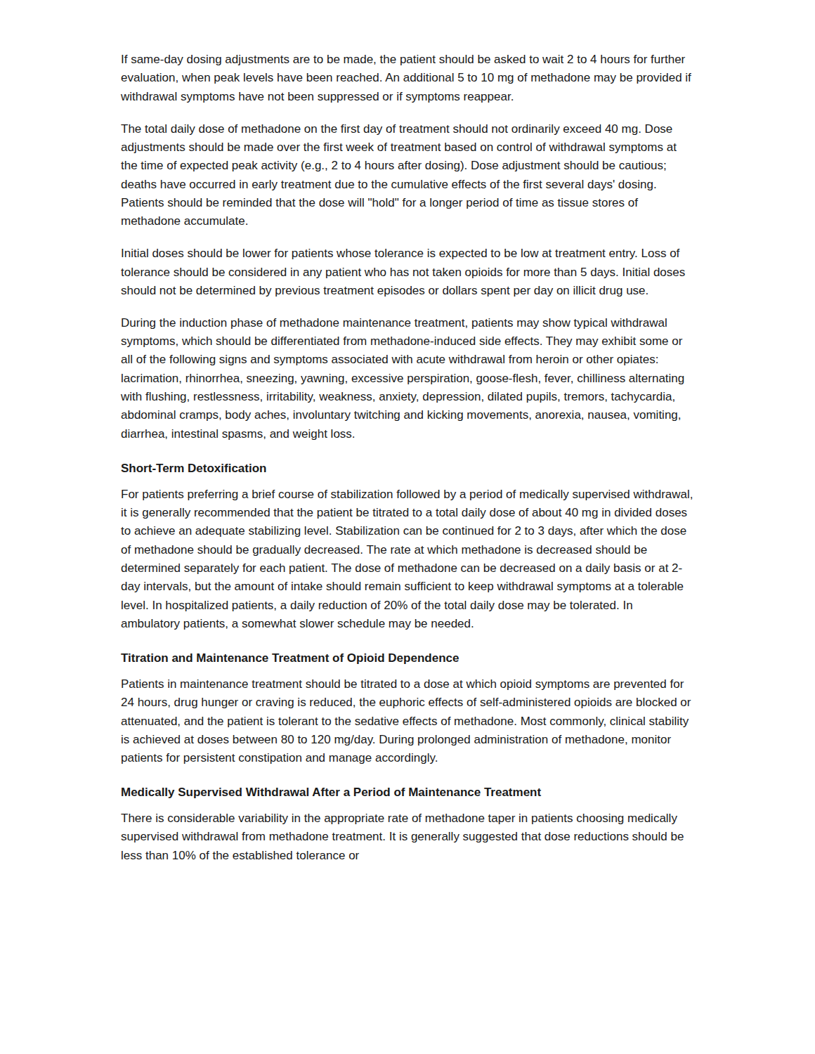If same-day dosing adjustments are to be made, the patient should be asked to wait 2 to 4 hours for further evaluation, when peak levels have been reached. An additional 5 to 10 mg of methadone may be provided if withdrawal symptoms have not been suppressed or if symptoms reappear.
The total daily dose of methadone on the first day of treatment should not ordinarily exceed 40 mg. Dose adjustments should be made over the first week of treatment based on control of withdrawal symptoms at the time of expected peak activity (e.g., 2 to 4 hours after dosing). Dose adjustment should be cautious; deaths have occurred in early treatment due to the cumulative effects of the first several days' dosing. Patients should be reminded that the dose will "hold" for a longer period of time as tissue stores of methadone accumulate.
Initial doses should be lower for patients whose tolerance is expected to be low at treatment entry. Loss of tolerance should be considered in any patient who has not taken opioids for more than 5 days. Initial doses should not be determined by previous treatment episodes or dollars spent per day on illicit drug use.
During the induction phase of methadone maintenance treatment, patients may show typical withdrawal symptoms, which should be differentiated from methadone-induced side effects. They may exhibit some or all of the following signs and symptoms associated with acute withdrawal from heroin or other opiates: lacrimation, rhinorrhea, sneezing, yawning, excessive perspiration, goose-flesh, fever, chilliness alternating with flushing, restlessness, irritability, weakness, anxiety, depression, dilated pupils, tremors, tachycardia, abdominal cramps, body aches, involuntary twitching and kicking movements, anorexia, nausea, vomiting, diarrhea, intestinal spasms, and weight loss.
Short-Term Detoxification
For patients preferring a brief course of stabilization followed by a period of medically supervised withdrawal, it is generally recommended that the patient be titrated to a total daily dose of about 40 mg in divided doses to achieve an adequate stabilizing level. Stabilization can be continued for 2 to 3 days, after which the dose of methadone should be gradually decreased. The rate at which methadone is decreased should be determined separately for each patient. The dose of methadone can be decreased on a daily basis or at 2-day intervals, but the amount of intake should remain sufficient to keep withdrawal symptoms at a tolerable level. In hospitalized patients, a daily reduction of 20% of the total daily dose may be tolerated. In ambulatory patients, a somewhat slower schedule may be needed.
Titration and Maintenance Treatment of Opioid Dependence
Patients in maintenance treatment should be titrated to a dose at which opioid symptoms are prevented for 24 hours, drug hunger or craving is reduced, the euphoric effects of self-administered opioids are blocked or attenuated, and the patient is tolerant to the sedative effects of methadone. Most commonly, clinical stability is achieved at doses between 80 to 120 mg/day. During prolonged administration of methadone, monitor patients for persistent constipation and manage accordingly.
Medically Supervised Withdrawal After a Period of Maintenance Treatment
There is considerable variability in the appropriate rate of methadone taper in patients choosing medically supervised withdrawal from methadone treatment. It is generally suggested that dose reductions should be less than 10% of the established tolerance or